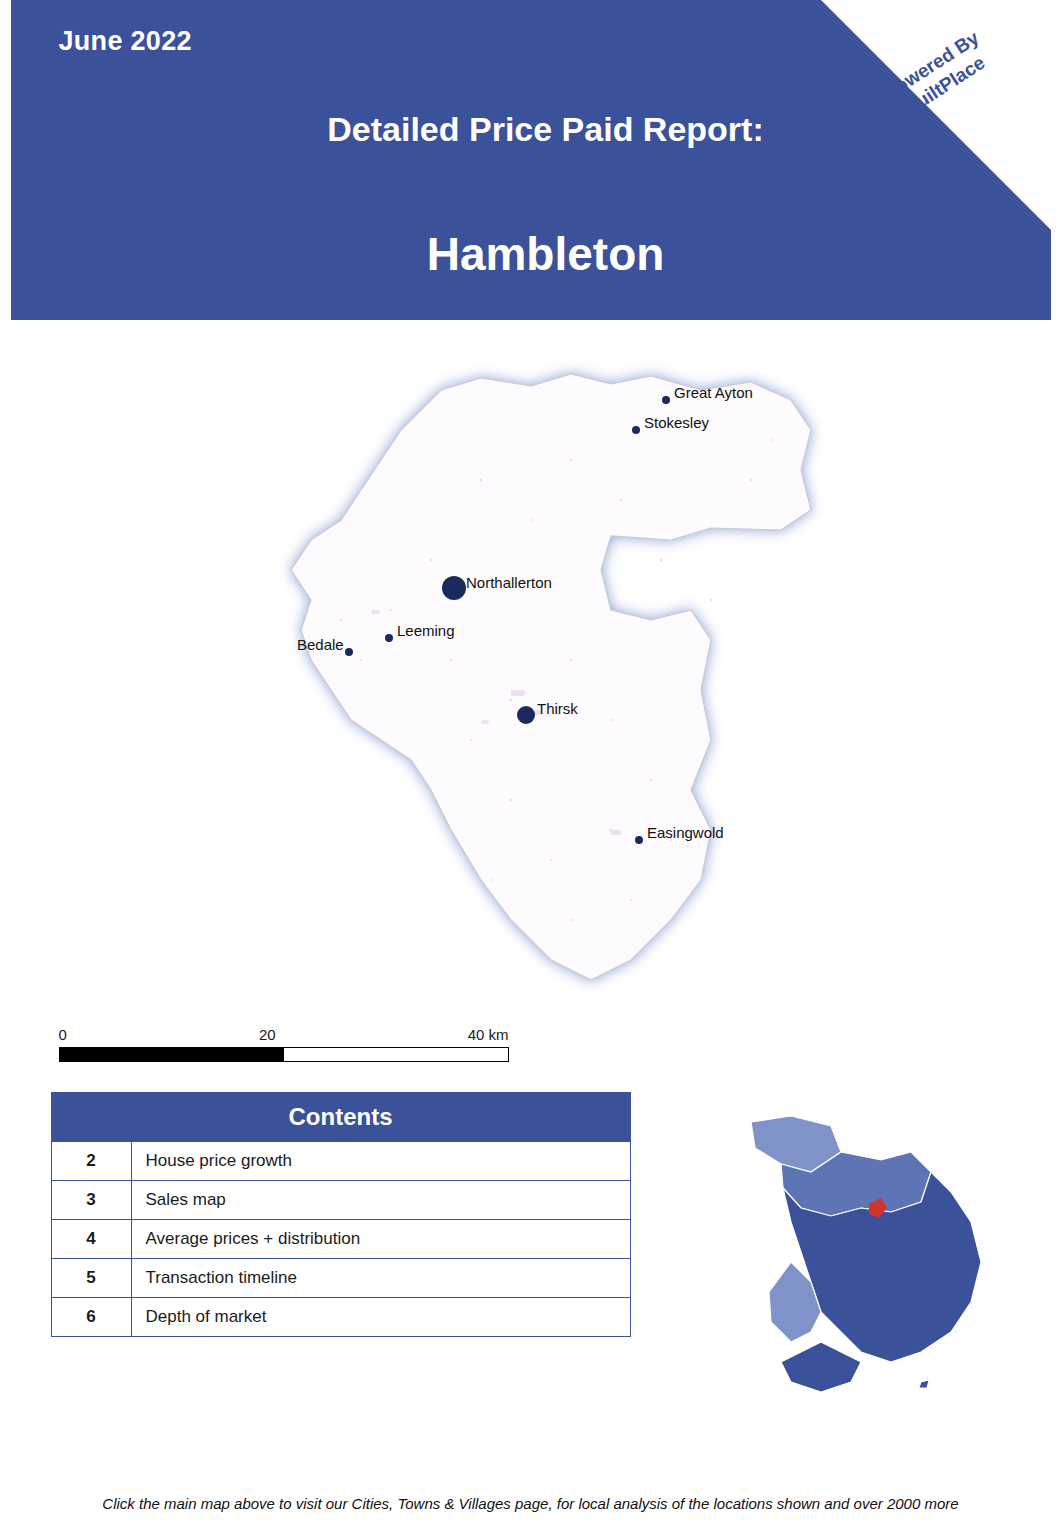June 2022
Detailed Price Paid Report:
Hambleton
Powered By
BuiltPlace
Great Ayton Stokesley Northallerton Leeming Bedale Thirsk Easingwold
02040 km
| Contents |
| --- |
| 2 | House price growth |
| 3 | Sales map |
| 4 | Average prices + distribution |
| 5 | Transaction timeline |
| 6 | Depth of market |
Click the main map above to visit our Cities, Towns & Villages page, for local analysis of the locations shown and over 2000 more